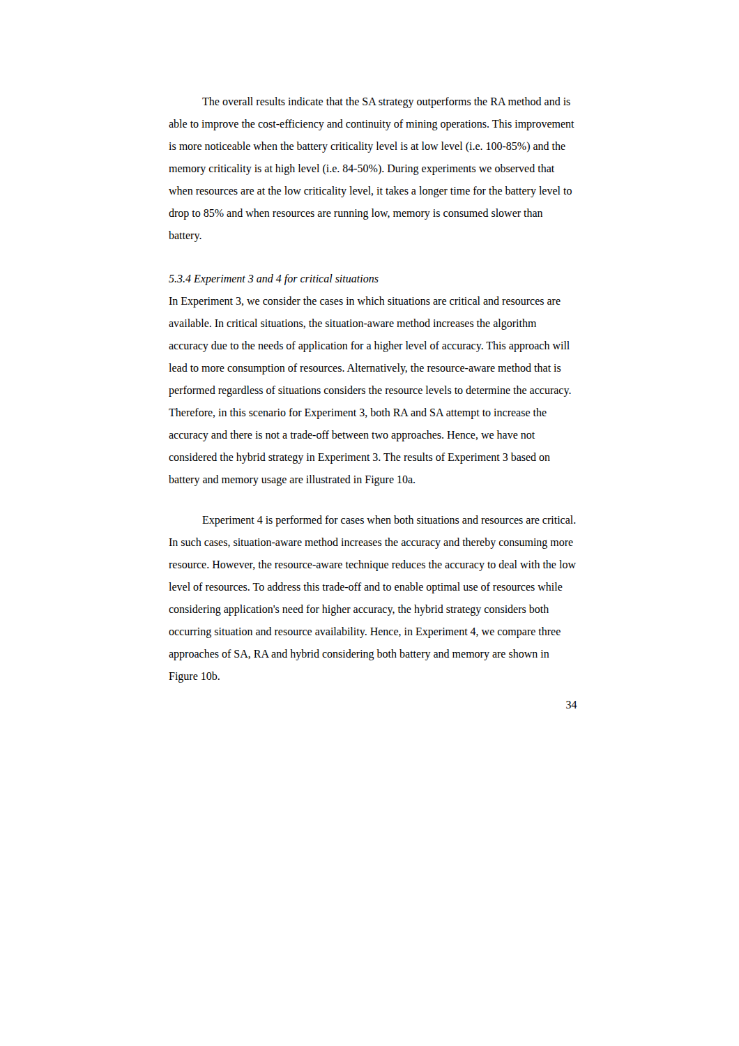The overall results indicate that the SA strategy outperforms the RA method and is able to improve the cost-efficiency and continuity of mining operations. This improvement is more noticeable when the battery criticality level is at low level (i.e. 100-85%) and the memory criticality is at high level (i.e. 84-50%). During experiments we observed that when resources are at the low criticality level, it takes a longer time for the battery level to drop to 85% and when resources are running low, memory is consumed slower than battery.
5.3.4 Experiment 3 and 4 for critical situations
In Experiment 3, we consider the cases in which situations are critical and resources are available. In critical situations, the situation-aware method increases the algorithm accuracy due to the needs of application for a higher level of accuracy. This approach will lead to more consumption of resources. Alternatively, the resource-aware method that is performed regardless of situations considers the resource levels to determine the accuracy. Therefore, in this scenario for Experiment 3, both RA and SA attempt to increase the accuracy and there is not a trade-off between two approaches. Hence, we have not considered the hybrid strategy in Experiment 3. The results of Experiment 3 based on battery and memory usage are illustrated in Figure 10a.
Experiment 4 is performed for cases when both situations and resources are critical. In such cases, situation-aware method increases the accuracy and thereby consuming more resource. However, the resource-aware technique reduces the accuracy to deal with the low level of resources. To address this trade-off and to enable optimal use of resources while considering application's need for higher accuracy, the hybrid strategy considers both occurring situation and resource availability. Hence, in Experiment 4, we compare three approaches of SA, RA and hybrid considering both battery and memory are shown in Figure 10b.
34